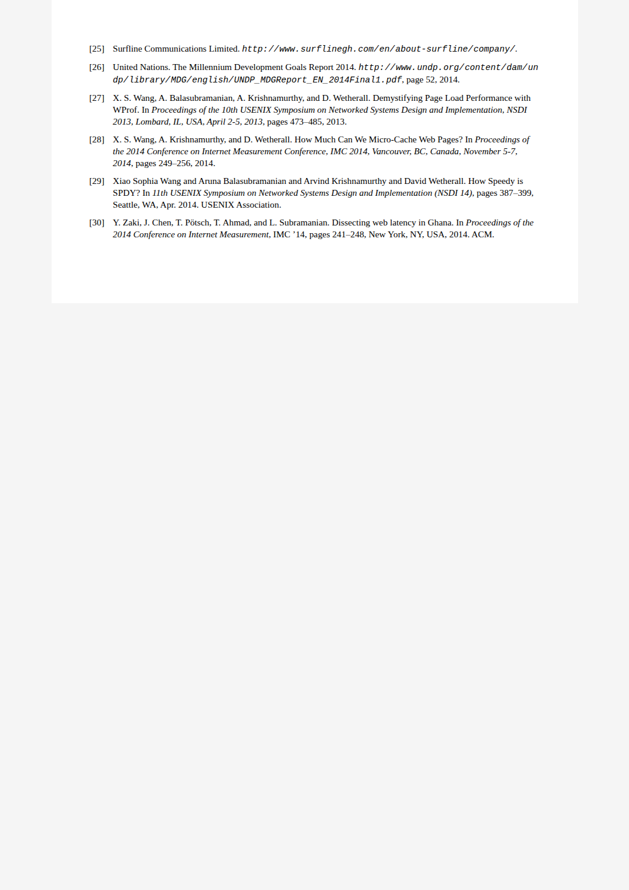[25] Surfline Communications Limited. http: // www. surflinegh. com/ en/ about-surfline/ company/.
[26] United Nations. The Millennium Development Goals Report 2014. http: // www. undp. org/ content/ dam/ undp/ library/ MDG/ english/ UNDP_ MDGReport_ EN_ 2014Final1. pdf, page 52, 2014.
[27] X. S. Wang, A. Balasubramanian, A. Krishnamurthy, and D. Wetherall. Demystifying Page Load Performance with WProf. In Proceedings of the 10th USENIX Symposium on Networked Systems Design and Implementation, NSDI 2013, Lombard, IL, USA, April 2-5, 2013, pages 473–485, 2013.
[28] X. S. Wang, A. Krishnamurthy, and D. Wetherall. How Much Can We Micro-Cache Web Pages? In Proceedings of the 2014 Conference on Internet Measurement Conference, IMC 2014, Vancouver, BC, Canada, November 5-7, 2014, pages 249–256, 2014.
[29] Xiao Sophia Wang and Aruna Balasubramanian and Arvind Krishnamurthy and David Wetherall. How Speedy is SPDY? In 11th USENIX Symposium on Networked Systems Design and Implementation (NSDI 14), pages 387–399, Seattle, WA, Apr. 2014. USENIX Association.
[30] Y. Zaki, J. Chen, T. Pötsch, T. Ahmad, and L. Subramanian. Dissecting web latency in Ghana. In Proceedings of the 2014 Conference on Internet Measurement, IMC ’14, pages 241–248, New York, NY, USA, 2014. ACM.